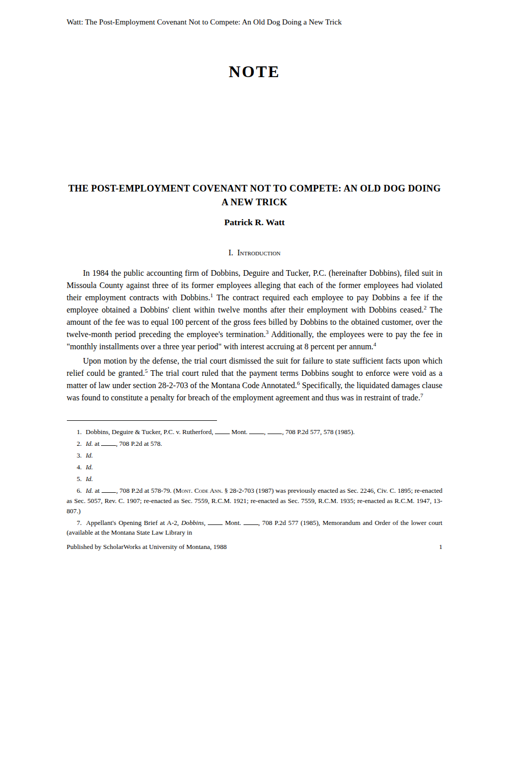Watt: The Post-Employment Covenant Not to Compete: An Old Dog Doing a New Trick
NOTE
The Post-Employment Covenant Not to Compete: An Old Dog Doing a New Trick
Patrick R. Watt
I. Introduction
In 1984 the public accounting firm of Dobbins, Deguire and Tucker, P.C. (hereinafter Dobbins), filed suit in Missoula County against three of its former employees alleging that each of the former employees had violated their employment contracts with Dobbins.1 The contract required each employee to pay Dobbins a fee if the employee obtained a Dobbins' client within twelve months after their employment with Dobbins ceased.2 The amount of the fee was to equal 100 percent of the gross fees billed by Dobbins to the obtained customer, over the twelve-month period preceding the employee's termination.3 Additionally, the employees were to pay the fee in "monthly installments over a three year period" with interest accruing at 8 percent per annum.4
Upon motion by the defense, the trial court dismissed the suit for failure to state sufficient facts upon which relief could be granted.5 The trial court ruled that the payment terms Dobbins sought to enforce were void as a matter of law under section 28-2-703 of the Montana Code Annotated.6 Specifically, the liquidated damages clause was found to constitute a penalty for breach of the employment agreement and thus was in restraint of trade.7
1. Dobbins, Deguire & Tucker, P.C. v. Rutherford, Mont. , , 708 P.2d 577, 578 (1985).
2. Id. at , 708 P.2d at 578.
3. Id.
4. Id.
5. Id.
6. Id. at , 708 P.2d at 578-79. (Mont. Code Ann. § 28-2-703 (1987) was previously enacted as Sec. 2246, Civ. C. 1895; re-enacted as Sec. 5057, Rev. C. 1907; re-enacted as Sec. 7559, R.C.M. 1921; re-enacted as Sec. 7559, R.C.M. 1935; re-enacted as R.C.M. 1947, 13-807.)
7. Appellant's Opening Brief at A-2, Dobbins, Mont. , 708 P.2d 577 (1985), Memorandum and Order of the lower court (available at the Montana State Law Library in
Published by ScholarWorks at University of Montana, 1988 1